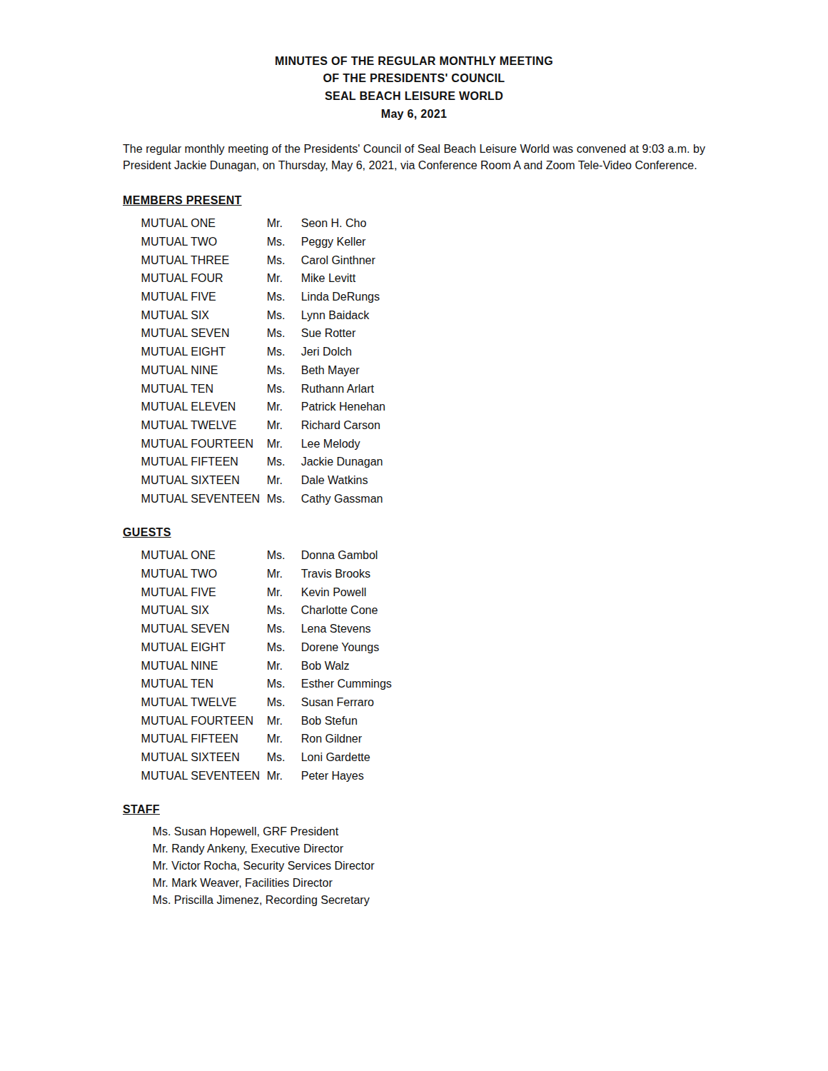MINUTES OF THE REGULAR MONTHLY MEETING
OF THE PRESIDENTS' COUNCIL
SEAL BEACH LEISURE WORLD
May 6, 2021
The regular monthly meeting of the Presidents' Council of Seal Beach Leisure World was convened at 9:03 a.m. by President Jackie Dunagan, on Thursday, May 6, 2021, via Conference Room A and Zoom Tele-Video Conference.
MEMBERS PRESENT
| MUTUAL ONE | Mr. | Seon H. Cho |
| MUTUAL TWO | Ms. | Peggy Keller |
| MUTUAL THREE | Ms. | Carol Ginthner |
| MUTUAL FOUR | Mr. | Mike Levitt |
| MUTUAL FIVE | Ms. | Linda DeRungs |
| MUTUAL SIX | Ms. | Lynn Baidack |
| MUTUAL SEVEN | Ms. | Sue Rotter |
| MUTUAL EIGHT | Ms. | Jeri Dolch |
| MUTUAL NINE | Ms. | Beth Mayer |
| MUTUAL TEN | Ms. | Ruthann Arlart |
| MUTUAL ELEVEN | Mr. | Patrick Henehan |
| MUTUAL TWELVE | Mr. | Richard Carson |
| MUTUAL FOURTEEN | Mr. | Lee Melody |
| MUTUAL FIFTEEN | Ms. | Jackie Dunagan |
| MUTUAL SIXTEEN | Mr. | Dale Watkins |
| MUTUAL SEVENTEEN | Ms. | Cathy Gassman |
GUESTS
| MUTUAL ONE | Ms. | Donna Gambol |
| MUTUAL TWO | Mr. | Travis Brooks |
| MUTUAL FIVE | Mr. | Kevin Powell |
| MUTUAL SIX | Ms. | Charlotte Cone |
| MUTUAL SEVEN | Ms. | Lena Stevens |
| MUTUAL EIGHT | Ms. | Dorene Youngs |
| MUTUAL NINE | Mr. | Bob Walz |
| MUTUAL TEN | Ms. | Esther Cummings |
| MUTUAL TWELVE | Ms. | Susan Ferraro |
| MUTUAL FOURTEEN | Mr. | Bob Stefun |
| MUTUAL FIFTEEN | Mr. | Ron Gildner |
| MUTUAL SIXTEEN | Ms. | Loni Gardette |
| MUTUAL SEVENTEEN | Mr. | Peter Hayes |
STAFF
Ms. Susan Hopewell, GRF President
Mr. Randy Ankeny, Executive Director
Mr. Victor Rocha, Security Services Director
Mr. Mark Weaver, Facilities Director
Ms. Priscilla Jimenez, Recording Secretary